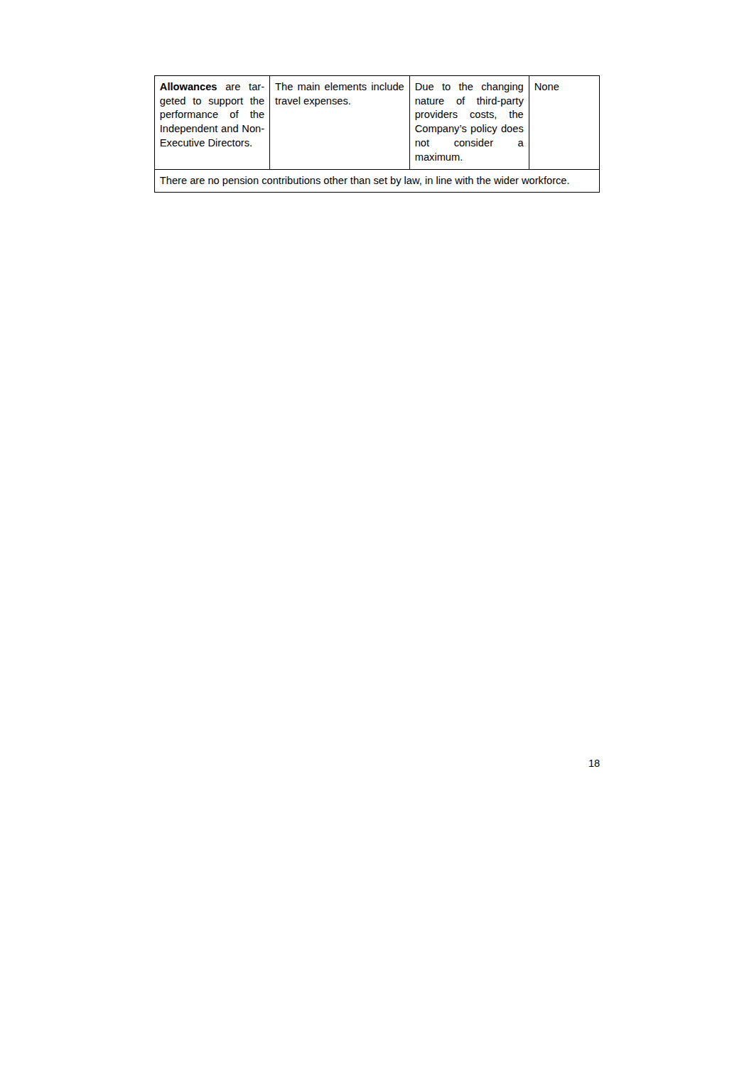| Allowances are targeted to support the performance of the Independent and Non-Executive Directors. | The main elements include travel expenses. | Due to the changing nature of third-party providers costs, the Company’s policy does not consider a maximum. | None |
| There are no pension contributions other than set by law, in line with the wider workforce. |
18